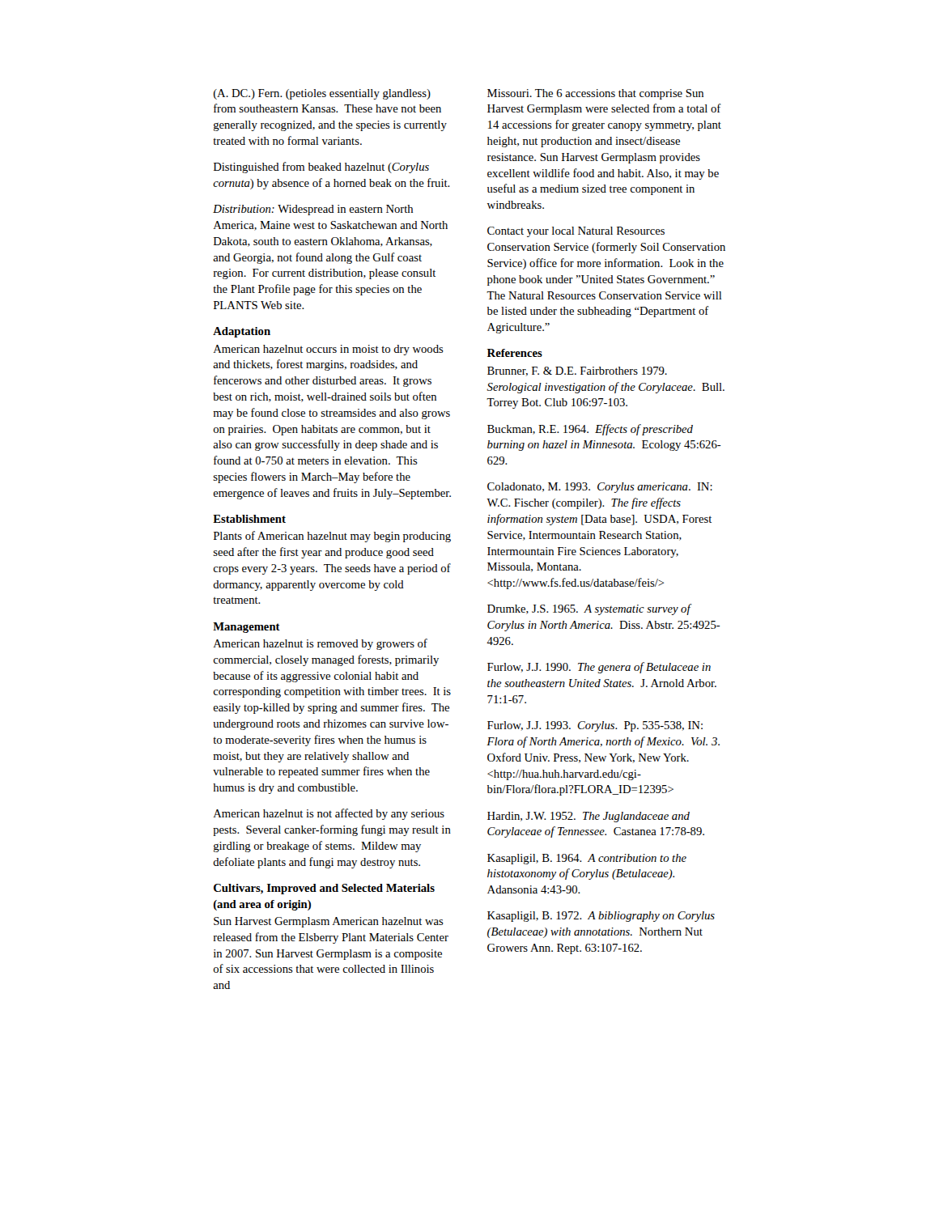(A. DC.) Fern. (petioles essentially glandless) from southeastern Kansas. These have not been generally recognized, and the species is currently treated with no formal variants.
Distinguished from beaked hazelnut (Corylus cornuta) by absence of a horned beak on the fruit.
Distribution: Widespread in eastern North America, Maine west to Saskatchewan and North Dakota, south to eastern Oklahoma, Arkansas, and Georgia, not found along the Gulf coast region. For current distribution, please consult the Plant Profile page for this species on the PLANTS Web site.
Adaptation
American hazelnut occurs in moist to dry woods and thickets, forest margins, roadsides, and fencerows and other disturbed areas. It grows best on rich, moist, well-drained soils but often may be found close to streamsides and also grows on prairies. Open habitats are common, but it also can grow successfully in deep shade and is found at 0-750 at meters in elevation. This species flowers in March–May before the emergence of leaves and fruits in July–September.
Establishment
Plants of American hazelnut may begin producing seed after the first year and produce good seed crops every 2-3 years. The seeds have a period of dormancy, apparently overcome by cold treatment.
Management
American hazelnut is removed by growers of commercial, closely managed forests, primarily because of its aggressive colonial habit and corresponding competition with timber trees. It is easily top-killed by spring and summer fires. The underground roots and rhizomes can survive low- to moderate-severity fires when the humus is moist, but they are relatively shallow and vulnerable to repeated summer fires when the humus is dry and combustible.
American hazelnut is not affected by any serious pests. Several canker-forming fungi may result in girdling or breakage of stems. Mildew may defoliate plants and fungi may destroy nuts.
Cultivars, Improved and Selected Materials (and area of origin)
Sun Harvest Germplasm American hazelnut was released from the Elsberry Plant Materials Center in 2007. Sun Harvest Germplasm is a composite of six accessions that were collected in Illinois and
Missouri. The 6 accessions that comprise Sun Harvest Germplasm were selected from a total of 14 accessions for greater canopy symmetry, plant height, nut production and insect/disease resistance. Sun Harvest Germplasm provides excellent wildlife food and habit. Also, it may be useful as a medium sized tree component in windbreaks.
Contact your local Natural Resources Conservation Service (formerly Soil Conservation Service) office for more information. Look in the phone book under ”United States Government.” The Natural Resources Conservation Service will be listed under the subheading “Department of Agriculture.”
References
Brunner, F. & D.E. Fairbrothers 1979. Serological investigation of the Corylaceae. Bull. Torrey Bot. Club 106:97-103.
Buckman, R.E. 1964. Effects of prescribed burning on hazel in Minnesota. Ecology 45:626-629.
Coladonato, M. 1993. Corylus americana. IN: W.C. Fischer (compiler). The fire effects information system [Data base]. USDA, Forest Service, Intermountain Research Station, Intermountain Fire Sciences Laboratory, Missoula, Montana. <http://www.fs.fed.us/database/feis/>
Drumke, J.S. 1965. A systematic survey of Corylus in North America. Diss. Abstr. 25:4925-4926.
Furlow, J.J. 1990. The genera of Betulaceae in the southeastern United States. J. Arnold Arbor. 71:1-67.
Furlow, J.J. 1993. Corylus. Pp. 535-538, IN: Flora of North America, north of Mexico. Vol. 3. Oxford Univ. Press, New York, New York. <http://hua.huh.harvard.edu/cgi-bin/Flora/flora.pl?FLORA_ID=12395>
Hardin, J.W. 1952. The Juglandaceae and Corylaceae of Tennessee. Castanea 17:78-89.
Kasapligil, B. 1964. A contribution to the histotaxonomy of Corylus (Betulaceae). Adansonia 4:43-90.
Kasapligil, B. 1972. A bibliography on Corylus (Betulaceae) with annotations. Northern Nut Growers Ann. Rept. 63:107-162.